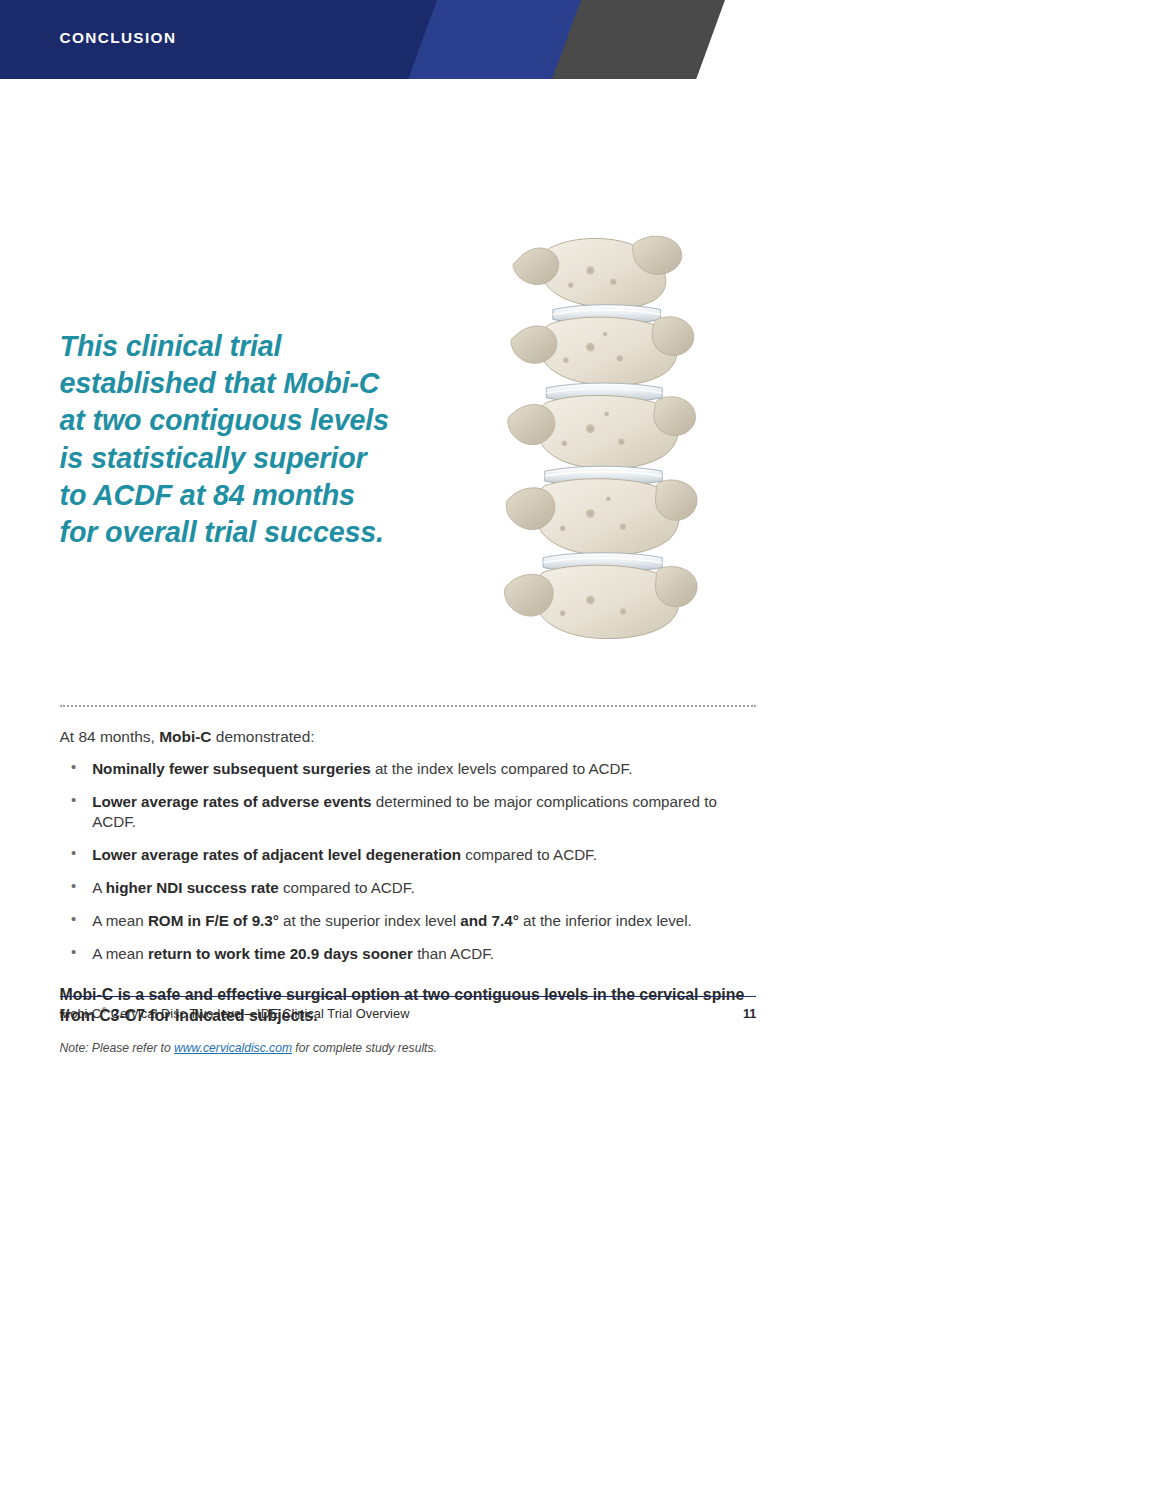CONCLUSION
This clinical trial established that Mobi-C at two contiguous levels is statistically superior to ACDF at 84 months for overall trial success.
At 84 months, Mobi-C demonstrated:
Nominally fewer subsequent surgeries at the index levels compared to ACDF.
Lower average rates of adverse events determined to be major complications compared to ACDF.
Lower average rates of adjacent level degeneration compared to ACDF.
A higher NDI success rate compared to ACDF.
A mean ROM in F/E of 9.3° at the superior index level and 7.4° at the inferior index level.
A mean return to work time 20.9 days sooner than ACDF.
Mobi-C is a safe and effective surgical option at two contiguous levels in the cervical spine from C3-C7 for indicated subjects.
Note: Please refer to www.cervicaldisc.com for complete study results.
Mobi-C® Cervical Disc Two-level—IDE Clinical Trial Overview 11